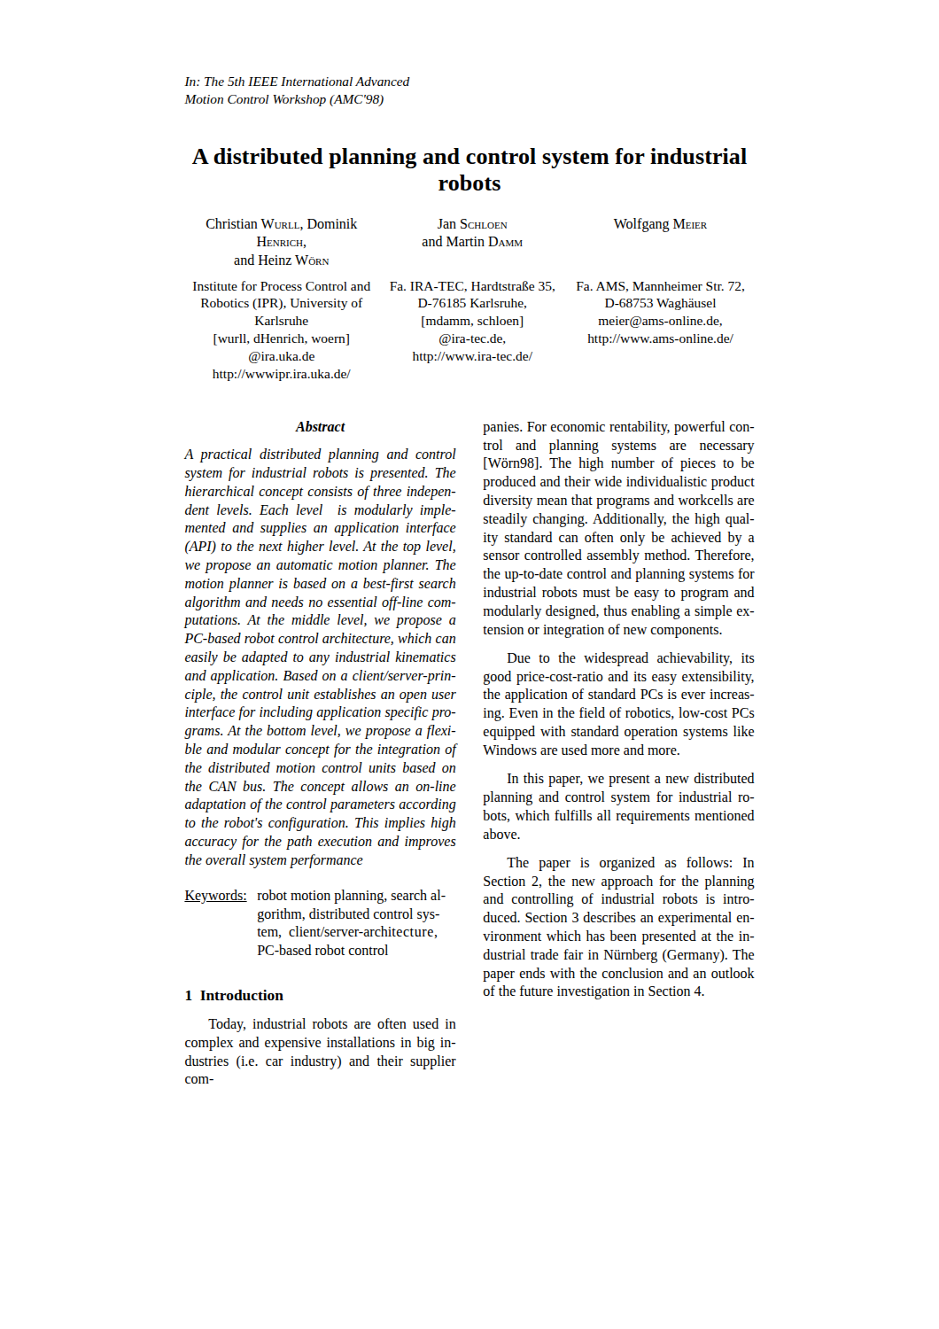In: The 5th IEEE International Advanced Motion Control Workshop (AMC'98)
A distributed planning and control system for industrial robots
| Christian W urll , Dominik H enrich , and Heinz W örn | Jan S chloen and Martin D amm | Wolfgang M eier |
| Institute for Process Control and Robotics (IPR), University of Karlsruhe [wurll, dHenrich, woern] @ira.uka.de http://wwwipr.ira.uka.de/ | Fa. IRA-TEC, Hardtstraße 35, D-76185 Karlsruhe, [mdamm, schloen] @ira-tec.de, http://www.ira-tec.de/ | Fa. AMS, Mannheimer Str. 72, D-68753 Waghäusel meier@ams-online.de, http://www.ams-online.de/ |
Abstract
A practical distributed planning and control system for industrial robots is presented. The hierarchical concept consists of three independent levels. Each level is modularly implemented and supplies an application interface (API) to the next higher level. At the top level, we propose an automatic motion planner. The motion planner is based on a best-first search algorithm and needs no essential off-line computations. At the middle level, we propose a PC-based robot control architecture, which can easily be adapted to any industrial kinematics and application. Based on a client/server-principle, the control unit establishes an open user interface for including application specific programs. At the bottom level, we propose a flexible and modular concept for the integration of the distributed motion control units based on the CAN bus. The concept allows an on-line adaptation of the control parameters according to the robot's configuration. This implies high accuracy for the path execution and improves the overall system performance
Keywords:
robot motion planning, search algorithm, distributed control system, client/server-architecture, PC-based robot control
1 Introduction
Today, industrial robots are often used in complex and expensive installations in big industries (i.e. car industry) and their supplier com-
panies. For economic rentability, powerful control and planning systems are necessary [Wörn98]. The high number of pieces to be produced and their wide individualistic product diversity mean that programs and workcells are steadily changing. Additionally, the high quality standard can often only be achieved by a sensor controlled assembly method. Therefore, the up-to-date control and planning systems for industrial robots must be easy to program and modularly designed, thus enabling a simple extension or integration of new components.
Due to the widespread achievability, its good price-cost-ratio and its easy extensibility, the application of standard PCs is ever increasing. Even in the field of robotics, low-cost PCs equipped with standard operation systems like Windows are used more and more.
In this paper, we present a new distributed planning and control system for industrial robots, which fulfills all requirements mentioned above.
The paper is organized as follows: In Section 2, the new approach for the planning and controlling of industrial robots is introduced. Section 3 describes an experimental environment which has been presented at the industrial trade fair in Nürnberg (Germany). The paper ends with the conclusion and an outlook of the future investigation in Section 4.